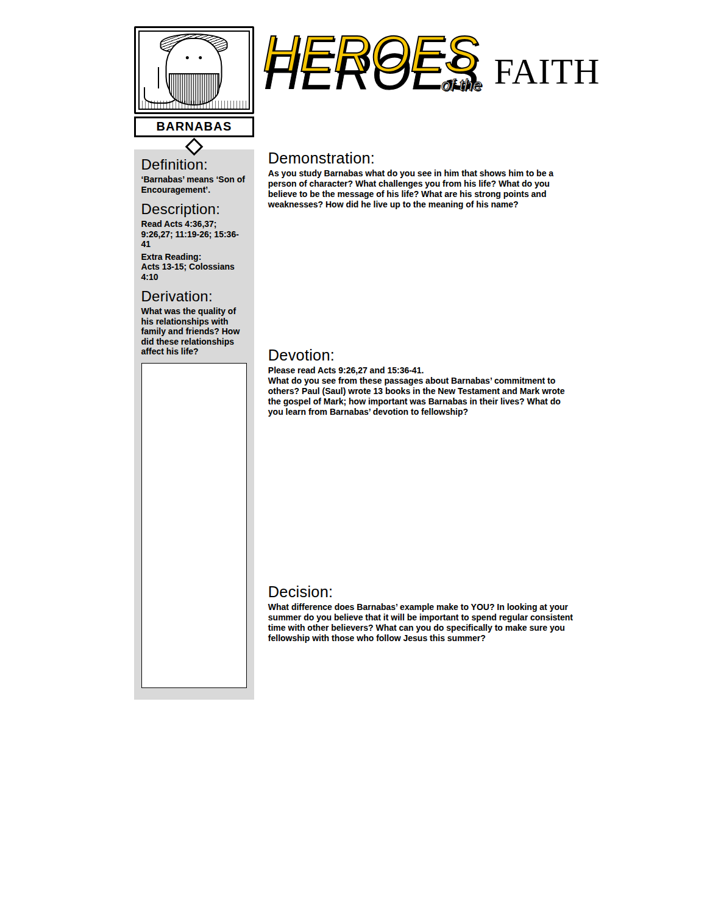BARNABAS
HEROES
HEROES
of the
FAITH
Definition:
‘Barnabas’ means ‘Son of Encouragement’.
Description:
Read Acts 4:36,37; 9:26,27; 11:19-26; 15:36-41
Extra Reading:
Acts 13-15; Colossians 4:10
Derivation:
What was the quality of his relationships with family and friends? How did these relationships affect his life?
Demonstration:
As you study Barnabas what do you see in him that shows him to be a person of character? What challenges you from his life? What do you believe to be the message of his life? What are his strong points and weaknesses? How did he live up to the meaning of his name?
Devotion:
Please read Acts 9:26,27 and 15:36-41.
What do you see from these passages about Barnabas’ commitment to others? Paul (Saul) wrote 13 books in the New Testament and Mark wrote the gospel of Mark; how important was Barnabas in their lives? What do you learn from Barnabas’ devotion to fellowship?
Decision:
What difference does Barnabas’ example make to YOU? In looking at your summer do you believe that it will be important to spend regular consistent time with other believers? What can you do specifically to make sure you fellowship with those who follow Jesus this summer?